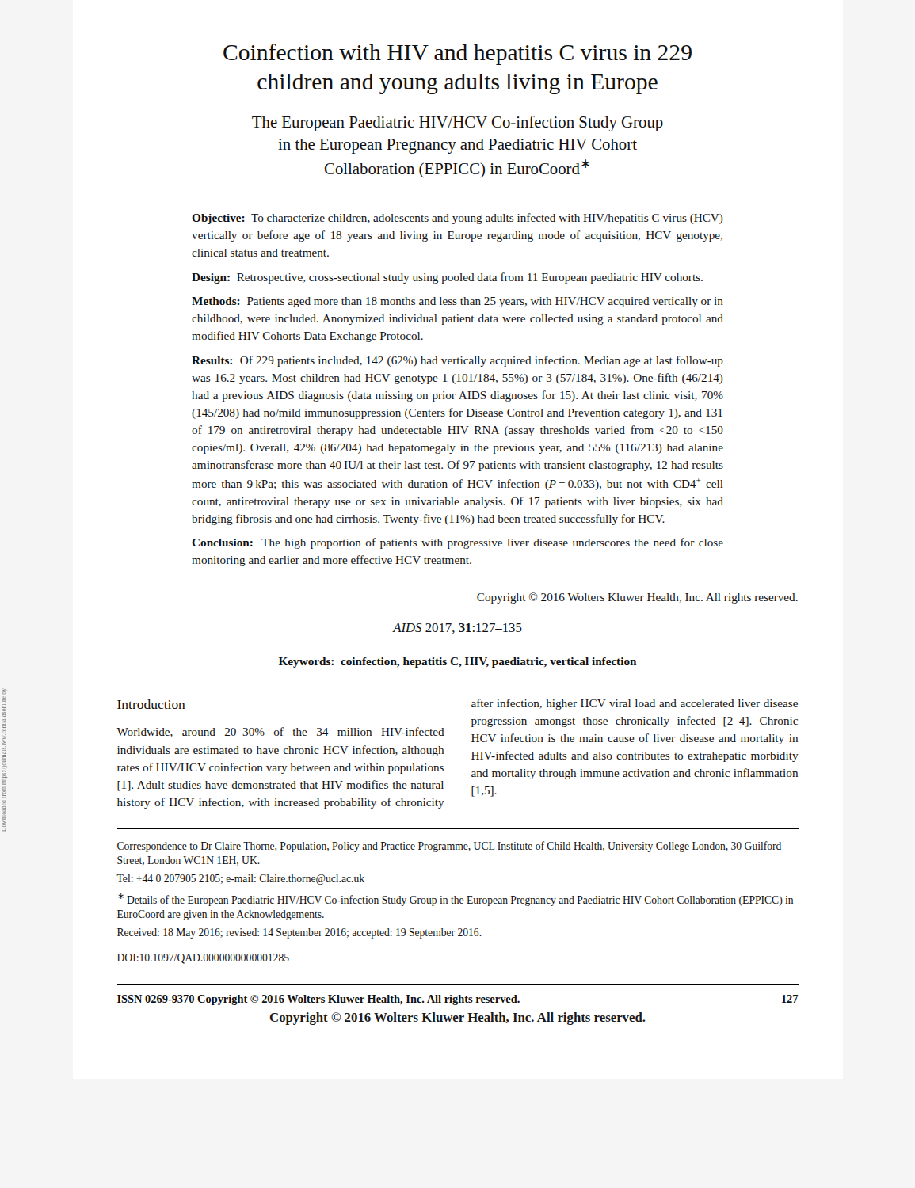Downloaded from https://journals.lww.com/aidsonline by BhDMf5ePHKav1zEoum1tQfN4a+kJLhEZgbsIHo4XMi0hCywCX1AWnYQp/IlQrHD3i2Og5ThwUYv+v/2JO7TonqPlfGQGJuu+eMES+LL390d5+ on 07/14/2019
Coinfection with HIV and hepatitis C virus in 229
children and young adults living in Europe
The European Paediatric HIV/HCV Co-infection Study Group
in the European Pregnancy and Paediatric HIV Cohort
Collaboration (EPPICC) in EuroCoord∗
Objective: To characterize children, adolescents and young adults infected with HIV/hepatitis C virus (HCV) vertically or before age of 18 years and living in Europe regarding mode of acquisition, HCV genotype, clinical status and treatment.
Design: Retrospective, cross-sectional study using pooled data from 11 European paediatric HIV cohorts.
Methods: Patients aged more than 18 months and less than 25 years, with HIV/HCV acquired vertically or in childhood, were included. Anonymized individual patient data were collected using a standard protocol and modified HIV Cohorts Data Exchange Protocol.
Results: Of 229 patients included, 142 (62%) had vertically acquired infection. Median age at last follow-up was 16.2 years. Most children had HCV genotype 1 (101/184, 55%) or 3 (57/184, 31%). One-fifth (46/214) had a previous AIDS diagnosis (data missing on prior AIDS diagnoses for 15). At their last clinic visit, 70% (145/208) had no/mild immunosuppression (Centers for Disease Control and Prevention category 1), and 131 of 179 on antiretroviral therapy had undetectable HIV RNA (assay thresholds varied from <20 to <150 copies/ml). Overall, 42% (86/204) had hepatomegaly in the previous year, and 55% (116/213) had alanine aminotransferase more than 40 IU/l at their last test. Of 97 patients with transient elastography, 12 had results more than 9 kPa; this was associated with duration of HCV infection (P = 0.033), but not with CD4+ cell count, antiretroviral therapy use or sex in univariable analysis. Of 17 patients with liver biopsies, six had bridging fibrosis and one had cirrhosis. Twenty-five (11%) had been treated successfully for HCV.
Conclusion: The high proportion of patients with progressive liver disease underscores the need for close monitoring and earlier and more effective HCV treatment.
Copyright © 2016 Wolters Kluwer Health, Inc. All rights reserved.
AIDS 2017, 31:127–135
Keywords: coinfection, hepatitis C, HIV, paediatric, vertical infection
Introduction
Worldwide, around 20–30% of the 34 million HIV-infected individuals are estimated to have chronic HCV infection, although rates of HIV/HCV coinfection vary between and within populations [1]. Adult studies have demonstrated that HIV modifies the natural history of HCV infection, with increased probability of chronicity after infection, higher HCV viral load and accelerated liver disease progression amongst those chronically infected [2–4]. Chronic HCV infection is the main cause of liver disease and mortality in HIV-infected adults and also contributes to extrahepatic morbidity and mortality through immune activation and chronic inflammation [1,5].
Correspondence to Dr Claire Thorne, Population, Policy and Practice Programme, UCL Institute of Child Health, University College London, 30 Guilford Street, London WC1N 1EH, UK.
Tel: +44 0 207905 2105; e-mail: Claire.thorne@ucl.ac.uk
∗ Details of the European Paediatric HIV/HCV Co-infection Study Group in the European Pregnancy and Paediatric HIV Cohort Collaboration (EPPICC) in EuroCoord are given in the Acknowledgements.
Received: 18 May 2016; revised: 14 September 2016; accepted: 19 September 2016.
DOI:10.1097/QAD.0000000000001285
ISSN 0269-9370 Copyright © 2016 Wolters Kluwer Health, Inc. All rights reserved. 127
Copyright © 2016 Wolters Kluwer Health, Inc. All rights reserved.